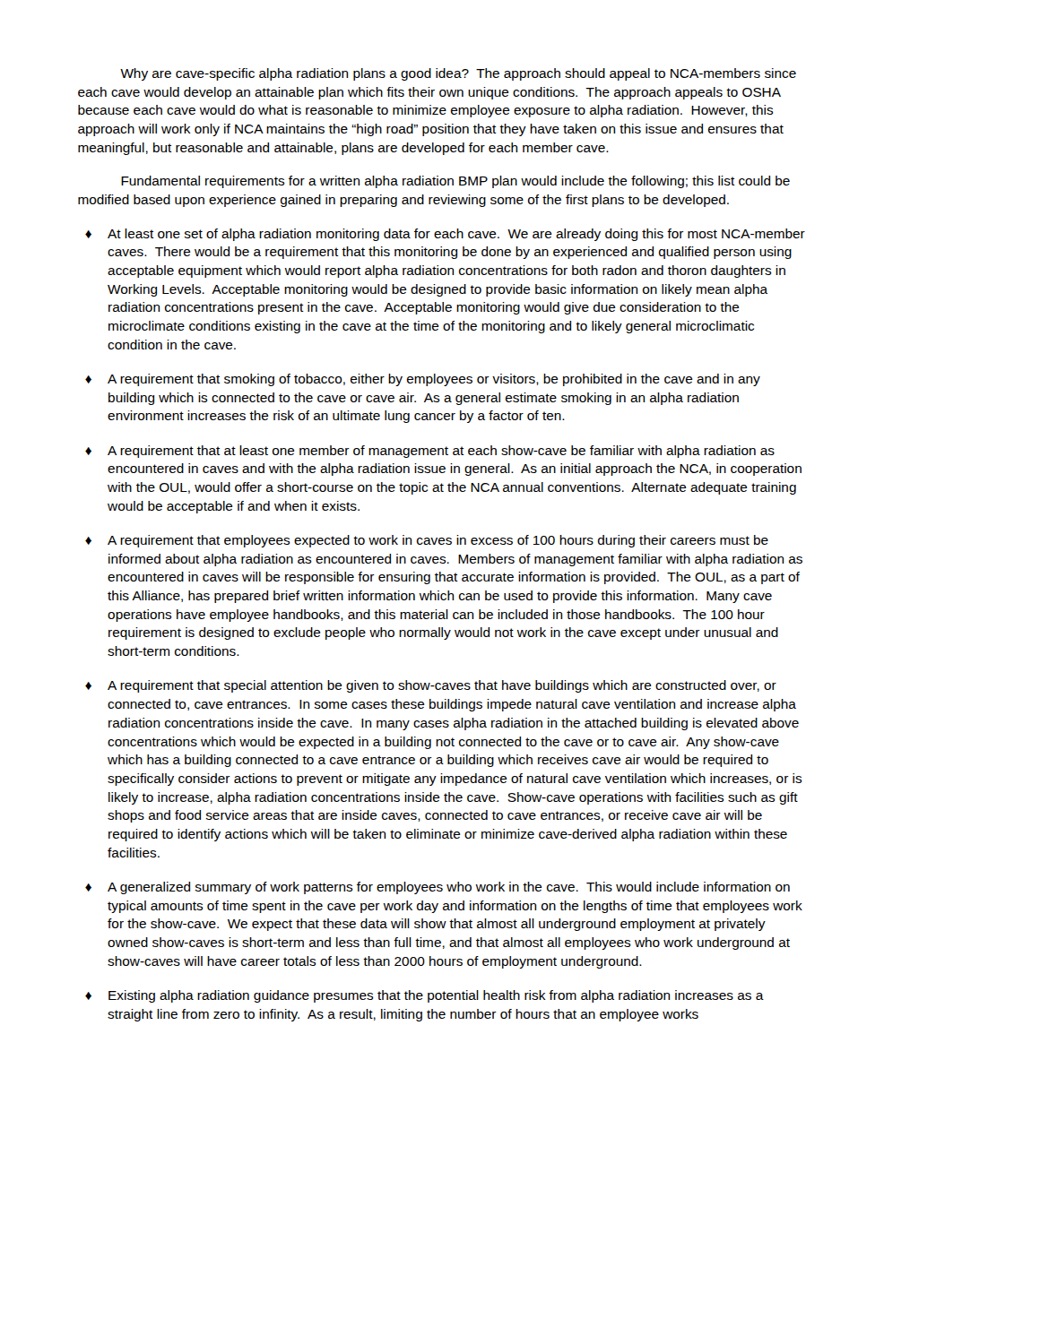Why are cave-specific alpha radiation plans a good idea? The approach should appeal to NCA-members since each cave would develop an attainable plan which fits their own unique conditions. The approach appeals to OSHA because each cave would do what is reasonable to minimize employee exposure to alpha radiation. However, this approach will work only if NCA maintains the “high road” position that they have taken on this issue and ensures that meaningful, but reasonable and attainable, plans are developed for each member cave.
Fundamental requirements for a written alpha radiation BMP plan would include the following; this list could be modified based upon experience gained in preparing and reviewing some of the first plans to be developed.
At least one set of alpha radiation monitoring data for each cave. We are already doing this for most NCA-member caves. There would be a requirement that this monitoring be done by an experienced and qualified person using acceptable equipment which would report alpha radiation concentrations for both radon and thoron daughters in Working Levels. Acceptable monitoring would be designed to provide basic information on likely mean alpha radiation concentrations present in the cave. Acceptable monitoring would give due consideration to the microclimate conditions existing in the cave at the time of the monitoring and to likely general microclimatic condition in the cave.
A requirement that smoking of tobacco, either by employees or visitors, be prohibited in the cave and in any building which is connected to the cave or cave air. As a general estimate smoking in an alpha radiation environment increases the risk of an ultimate lung cancer by a factor of ten.
A requirement that at least one member of management at each show-cave be familiar with alpha radiation as encountered in caves and with the alpha radiation issue in general. As an initial approach the NCA, in cooperation with the OUL, would offer a short-course on the topic at the NCA annual conventions. Alternate adequate training would be acceptable if and when it exists.
A requirement that employees expected to work in caves in excess of 100 hours during their careers must be informed about alpha radiation as encountered in caves. Members of management familiar with alpha radiation as encountered in caves will be responsible for ensuring that accurate information is provided. The OUL, as a part of this Alliance, has prepared brief written information which can be used to provide this information. Many cave operations have employee handbooks, and this material can be included in those handbooks. The 100 hour requirement is designed to exclude people who normally would not work in the cave except under unusual and short-term conditions.
A requirement that special attention be given to show-caves that have buildings which are constructed over, or connected to, cave entrances. In some cases these buildings impede natural cave ventilation and increase alpha radiation concentrations inside the cave. In many cases alpha radiation in the attached building is elevated above concentrations which would be expected in a building not connected to the cave or to cave air. Any show-cave which has a building connected to a cave entrance or a building which receives cave air would be required to specifically consider actions to prevent or mitigate any impedance of natural cave ventilation which increases, or is likely to increase, alpha radiation concentrations inside the cave. Show-cave operations with facilities such as gift shops and food service areas that are inside caves, connected to cave entrances, or receive cave air will be required to identify actions which will be taken to eliminate or minimize cave-derived alpha radiation within these facilities.
A generalized summary of work patterns for employees who work in the cave. This would include information on typical amounts of time spent in the cave per work day and information on the lengths of time that employees work for the show-cave. We expect that these data will show that almost all underground employment at privately owned show-caves is short-term and less than full time, and that almost all employees who work underground at show-caves will have career totals of less than 2000 hours of employment underground.
Existing alpha radiation guidance presumes that the potential health risk from alpha radiation increases as a straight line from zero to infinity. As a result, limiting the number of hours that an employee works